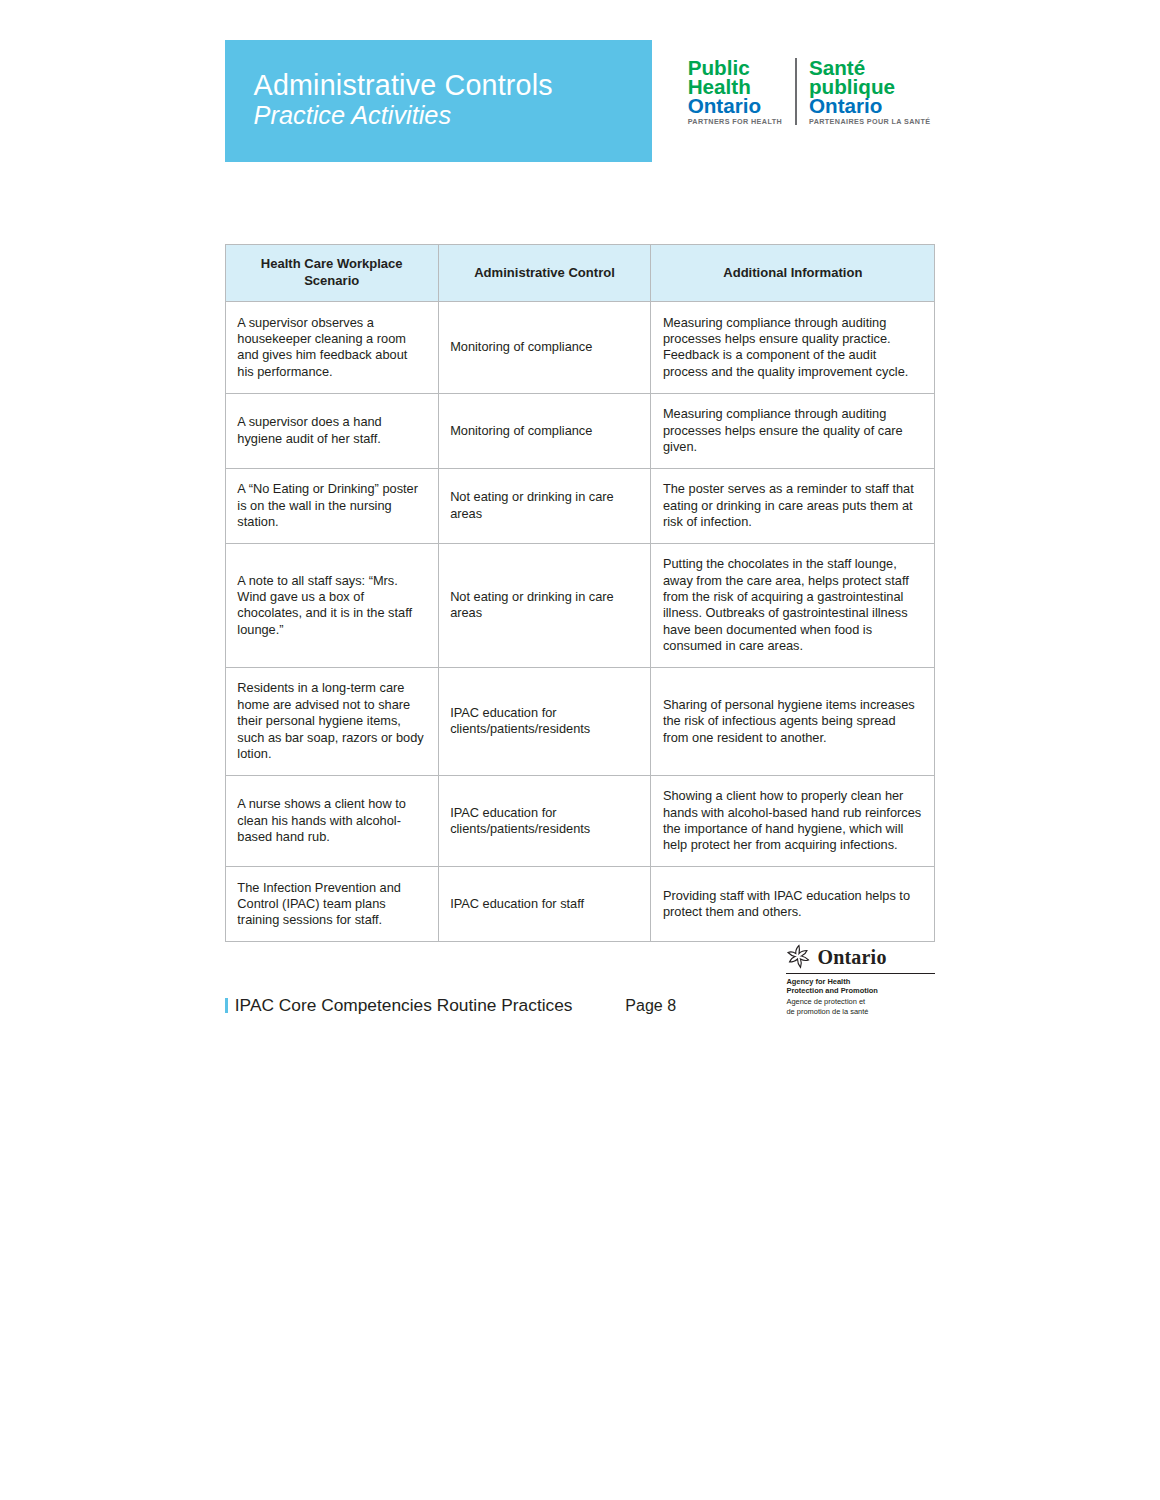Administrative Controls
Practice Activities
Public Health Ontario
PARTNERS FOR HEALTH
Santé publique Ontario
PARTENAIRES POUR LA SANTÉ
| Health Care Workplace Scenario | Administrative Control | Additional Information |
| --- | --- | --- |
| A supervisor observes a housekeeper cleaning a room and gives him feedback about his performance. | Monitoring of compliance | Measuring compliance through auditing processes helps ensure quality practice. Feedback is a component of the audit process and the quality improvement cycle. |
| A supervisor does a hand hygiene audit of her staff. | Monitoring of compliance | Measuring compliance through auditing processes helps ensure the quality of care given. |
| A “No Eating or Drinking” poster is on the wall in the nursing station. | Not eating or drinking in care areas | The poster serves as a reminder to staff that eating or drinking in care areas puts them at risk of infection. |
| A note to all staff says: “Mrs. Wind gave us a box of chocolates, and it is in the staff lounge.” | Not eating or drinking in care areas | Putting the chocolates in the staff lounge, away from the care area, helps protect staff from the risk of acquiring a gastrointestinal illness. Outbreaks of gastrointestinal illness have been documented when food is consumed in care areas. |
| Residents in a long-term care home are advised not to share their personal hygiene items, such as bar soap, razors or body lotion. | IPAC education for clients/patients/residents | Sharing of personal hygiene items increases the risk of infectious agents being spread from one resident to another. |
| A nurse shows a client how to clean his hands with alcohol-based hand rub. | IPAC education for clients/patients/residents | Showing a client how to properly clean her hands with alcohol-based hand rub reinforces the importance of hand hygiene, which will help protect her from acquiring infections. |
| The Infection Prevention and Control (IPAC) team plans training sessions for staff. | IPAC education for staff | Providing staff with IPAC education helps to protect them and others. |
IPAC Core Competencies Routine Practices Page 8
Ontario
Agency for Health
Protection and Promotion
Agence de protection et
de promotion de la santé